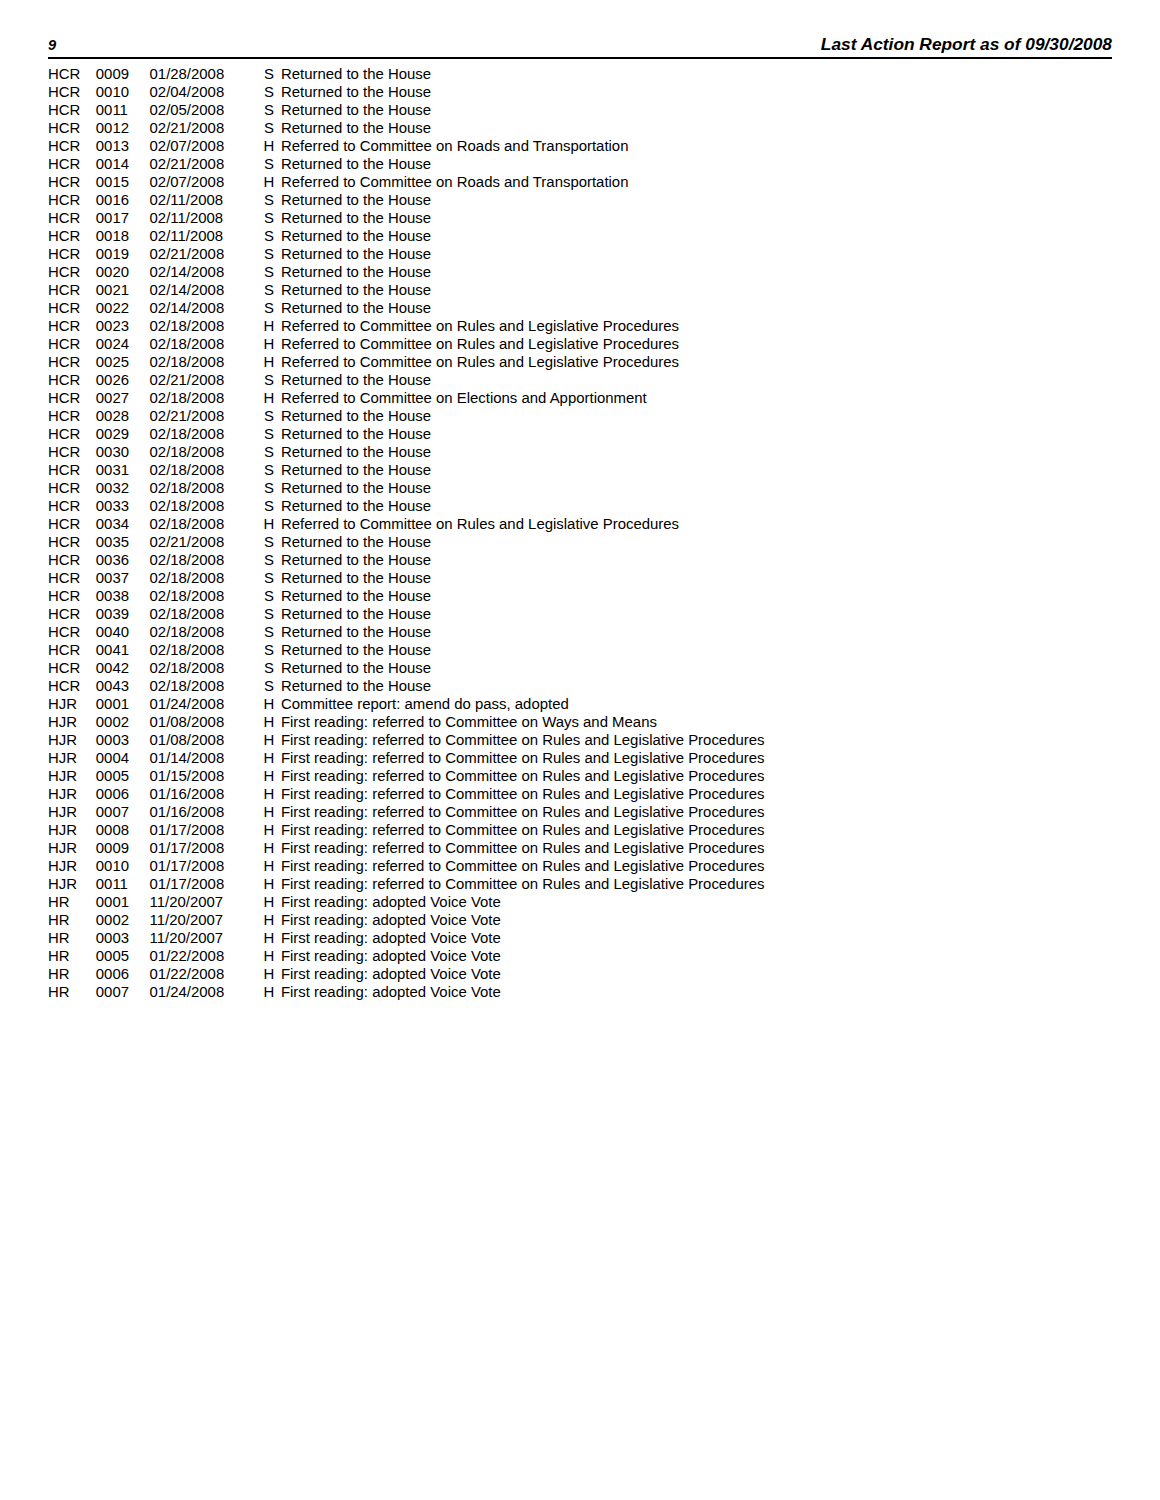9 Last Action Report as of 09/30/2008
| HCR | 0009 | 01/28/2008 | S | Returned to the House |
| HCR | 0010 | 02/04/2008 | S | Returned to the House |
| HCR | 0011 | 02/05/2008 | S | Returned to the House |
| HCR | 0012 | 02/21/2008 | S | Returned to the House |
| HCR | 0013 | 02/07/2008 | H | Referred to Committee on Roads and Transportation |
| HCR | 0014 | 02/21/2008 | S | Returned to the House |
| HCR | 0015 | 02/07/2008 | H | Referred to Committee on Roads and Transportation |
| HCR | 0016 | 02/11/2008 | S | Returned to the House |
| HCR | 0017 | 02/11/2008 | S | Returned to the House |
| HCR | 0018 | 02/11/2008 | S | Returned to the House |
| HCR | 0019 | 02/21/2008 | S | Returned to the House |
| HCR | 0020 | 02/14/2008 | S | Returned to the House |
| HCR | 0021 | 02/14/2008 | S | Returned to the House |
| HCR | 0022 | 02/14/2008 | S | Returned to the House |
| HCR | 0023 | 02/18/2008 | H | Referred to Committee on Rules and Legislative Procedures |
| HCR | 0024 | 02/18/2008 | H | Referred to Committee on Rules and Legislative Procedures |
| HCR | 0025 | 02/18/2008 | H | Referred to Committee on Rules and Legislative Procedures |
| HCR | 0026 | 02/21/2008 | S | Returned to the House |
| HCR | 0027 | 02/18/2008 | H | Referred to Committee on Elections and Apportionment |
| HCR | 0028 | 02/21/2008 | S | Returned to the House |
| HCR | 0029 | 02/18/2008 | S | Returned to the House |
| HCR | 0030 | 02/18/2008 | S | Returned to the House |
| HCR | 0031 | 02/18/2008 | S | Returned to the House |
| HCR | 0032 | 02/18/2008 | S | Returned to the House |
| HCR | 0033 | 02/18/2008 | S | Returned to the House |
| HCR | 0034 | 02/18/2008 | H | Referred to Committee on Rules and Legislative Procedures |
| HCR | 0035 | 02/21/2008 | S | Returned to the House |
| HCR | 0036 | 02/18/2008 | S | Returned to the House |
| HCR | 0037 | 02/18/2008 | S | Returned to the House |
| HCR | 0038 | 02/18/2008 | S | Returned to the House |
| HCR | 0039 | 02/18/2008 | S | Returned to the House |
| HCR | 0040 | 02/18/2008 | S | Returned to the House |
| HCR | 0041 | 02/18/2008 | S | Returned to the House |
| HCR | 0042 | 02/18/2008 | S | Returned to the House |
| HCR | 0043 | 02/18/2008 | S | Returned to the House |
| HJR | 0001 | 01/24/2008 | H | Committee report: amend do pass, adopted |
| HJR | 0002 | 01/08/2008 | H | First reading: referred to Committee on Ways and Means |
| HJR | 0003 | 01/08/2008 | H | First reading: referred to Committee on Rules and Legislative Procedures |
| HJR | 0004 | 01/14/2008 | H | First reading: referred to Committee on Rules and Legislative Procedures |
| HJR | 0005 | 01/15/2008 | H | First reading: referred to Committee on Rules and Legislative Procedures |
| HJR | 0006 | 01/16/2008 | H | First reading: referred to Committee on Rules and Legislative Procedures |
| HJR | 0007 | 01/16/2008 | H | First reading: referred to Committee on Rules and Legislative Procedures |
| HJR | 0008 | 01/17/2008 | H | First reading: referred to Committee on Rules and Legislative Procedures |
| HJR | 0009 | 01/17/2008 | H | First reading: referred to Committee on Rules and Legislative Procedures |
| HJR | 0010 | 01/17/2008 | H | First reading: referred to Committee on Rules and Legislative Procedures |
| HJR | 0011 | 01/17/2008 | H | First reading: referred to Committee on Rules and Legislative Procedures |
| HR | 0001 | 11/20/2007 | H | First reading: adopted Voice Vote |
| HR | 0002 | 11/20/2007 | H | First reading: adopted Voice Vote |
| HR | 0003 | 11/20/2007 | H | First reading: adopted Voice Vote |
| HR | 0005 | 01/22/2008 | H | First reading: adopted Voice Vote |
| HR | 0006 | 01/22/2008 | H | First reading: adopted Voice Vote |
| HR | 0007 | 01/24/2008 | H | First reading: adopted Voice Vote |